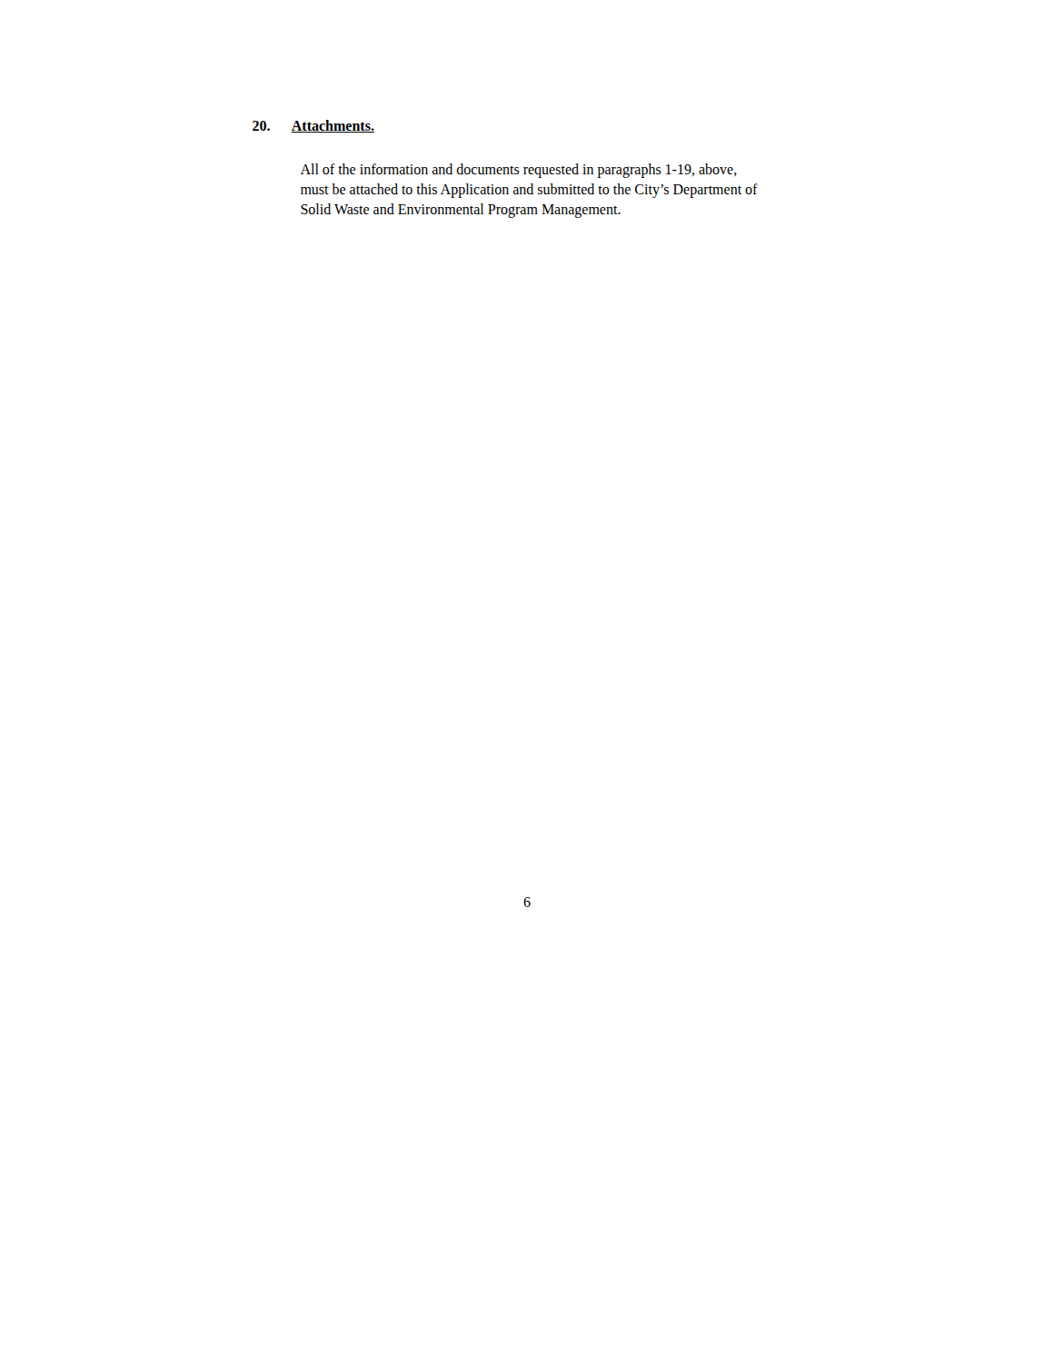20.
Attachments.
All of the information and documents requested in paragraphs 1-19, above, must be attached to this Application and submitted to the City’s Department of Solid Waste and Environmental Program Management.
6